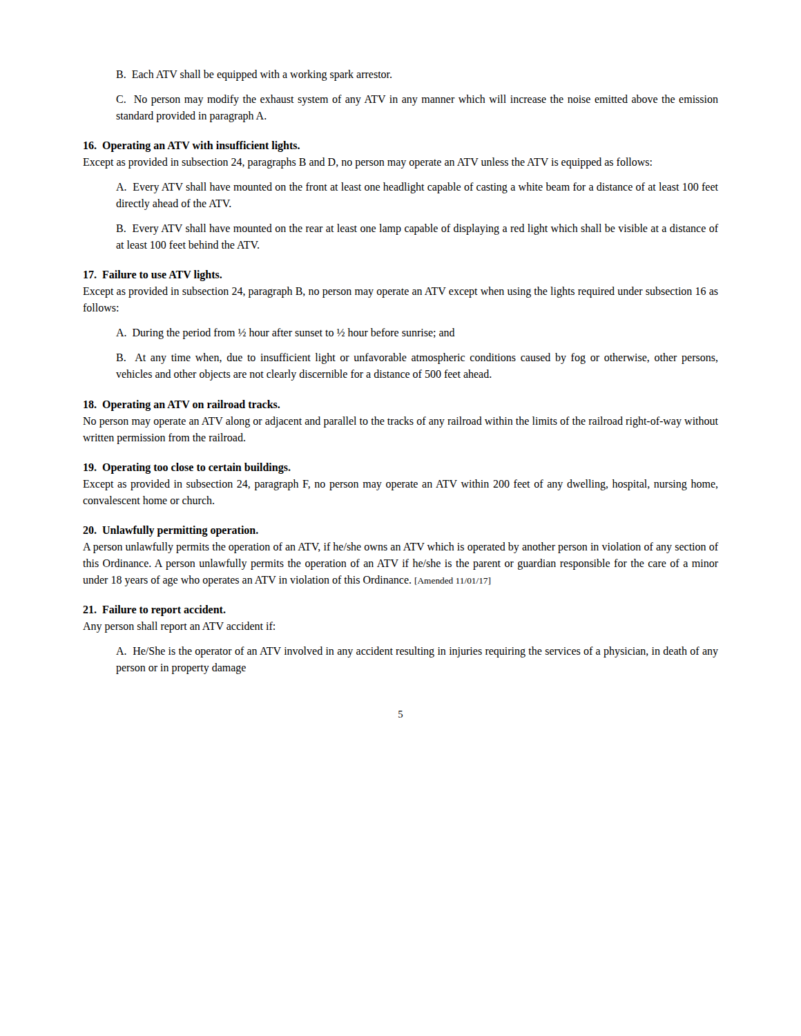B. Each ATV shall be equipped with a working spark arrestor.
C. No person may modify the exhaust system of any ATV in any manner which will increase the noise emitted above the emission standard provided in paragraph A.
16. Operating an ATV with insufficient lights.
Except as provided in subsection 24, paragraphs B and D, no person may operate an ATV unless the ATV is equipped as follows:
A. Every ATV shall have mounted on the front at least one headlight capable of casting a white beam for a distance of at least 100 feet directly ahead of the ATV.
B. Every ATV shall have mounted on the rear at least one lamp capable of displaying a red light which shall be visible at a distance of at least 100 feet behind the ATV.
17. Failure to use ATV lights.
Except as provided in subsection 24, paragraph B, no person may operate an ATV except when using the lights required under subsection 16 as follows:
A. During the period from ½ hour after sunset to ½ hour before sunrise; and
B. At any time when, due to insufficient light or unfavorable atmospheric conditions caused by fog or otherwise, other persons, vehicles and other objects are not clearly discernible for a distance of 500 feet ahead.
18. Operating an ATV on railroad tracks.
No person may operate an ATV along or adjacent and parallel to the tracks of any railroad within the limits of the railroad right-of-way without written permission from the railroad.
19. Operating too close to certain buildings.
Except as provided in subsection 24, paragraph F, no person may operate an ATV within 200 feet of any dwelling, hospital, nursing home, convalescent home or church.
20. Unlawfully permitting operation.
A person unlawfully permits the operation of an ATV, if he/she owns an ATV which is operated by another person in violation of any section of this Ordinance. A person unlawfully permits the operation of an ATV if he/she is the parent or guardian responsible for the care of a minor under 18 years of age who operates an ATV in violation of this Ordinance. [Amended 11/01/17]
21. Failure to report accident.
Any person shall report an ATV accident if:
A. He/She is the operator of an ATV involved in any accident resulting in injuries requiring the services of a physician, in death of any person or in property damage
5